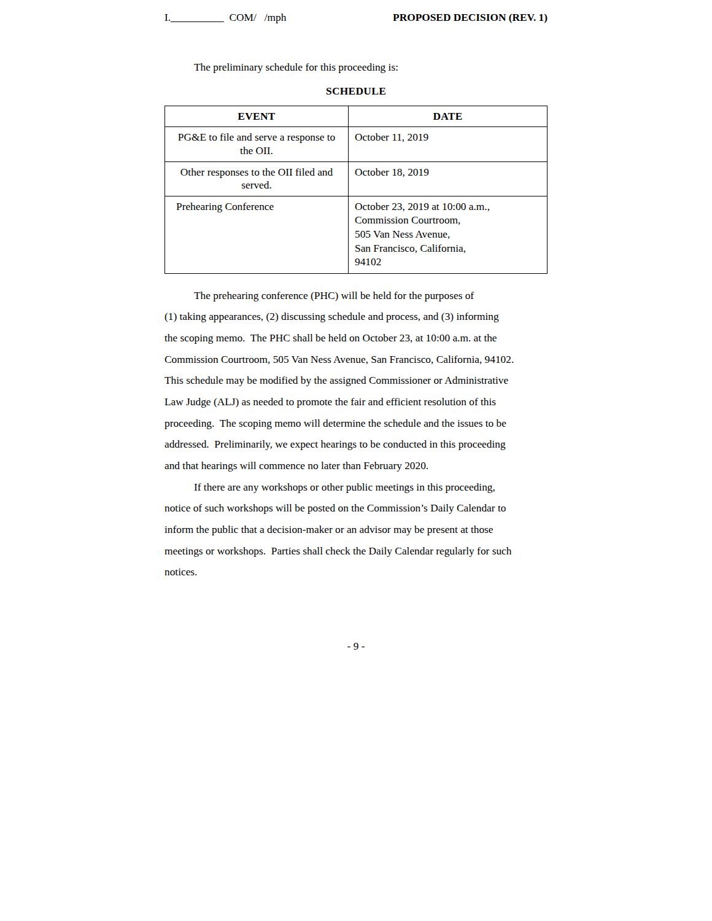I.__________ COM/ /mph
PROPOSED DECISION (REV. 1)
The preliminary schedule for this proceeding is:
SCHEDULE
| EVENT | DATE |
| --- | --- |
| PG&E to file and serve a response to the OII. | October 11, 2019 |
| Other responses to the OII filed and served. | October 18, 2019 |
| Prehearing Conference | October 23, 2019 at 10:00 a.m., Commission Courtroom, 505 Van Ness Avenue, San Francisco, California, 94102 |
The prehearing conference (PHC) will be held for the purposes of
(1) taking appearances, (2) discussing schedule and process, and (3) informing
the scoping memo. The PHC shall be held on October 23, at 10:00 a.m. at the
Commission Courtroom, 505 Van Ness Avenue, San Francisco, California, 94102.
This schedule may be modified by the assigned Commissioner or Administrative
Law Judge (ALJ) as needed to promote the fair and efficient resolution of this
proceeding. The scoping memo will determine the schedule and the issues to be
addressed. Preliminarily, we expect hearings to be conducted in this proceeding
and that hearings will commence no later than February 2020.
If there are any workshops or other public meetings in this proceeding,
notice of such workshops will be posted on the Commission’s Daily Calendar to
inform the public that a decision-maker or an advisor may be present at those
meetings or workshops. Parties shall check the Daily Calendar regularly for such
notices.
- 9 -